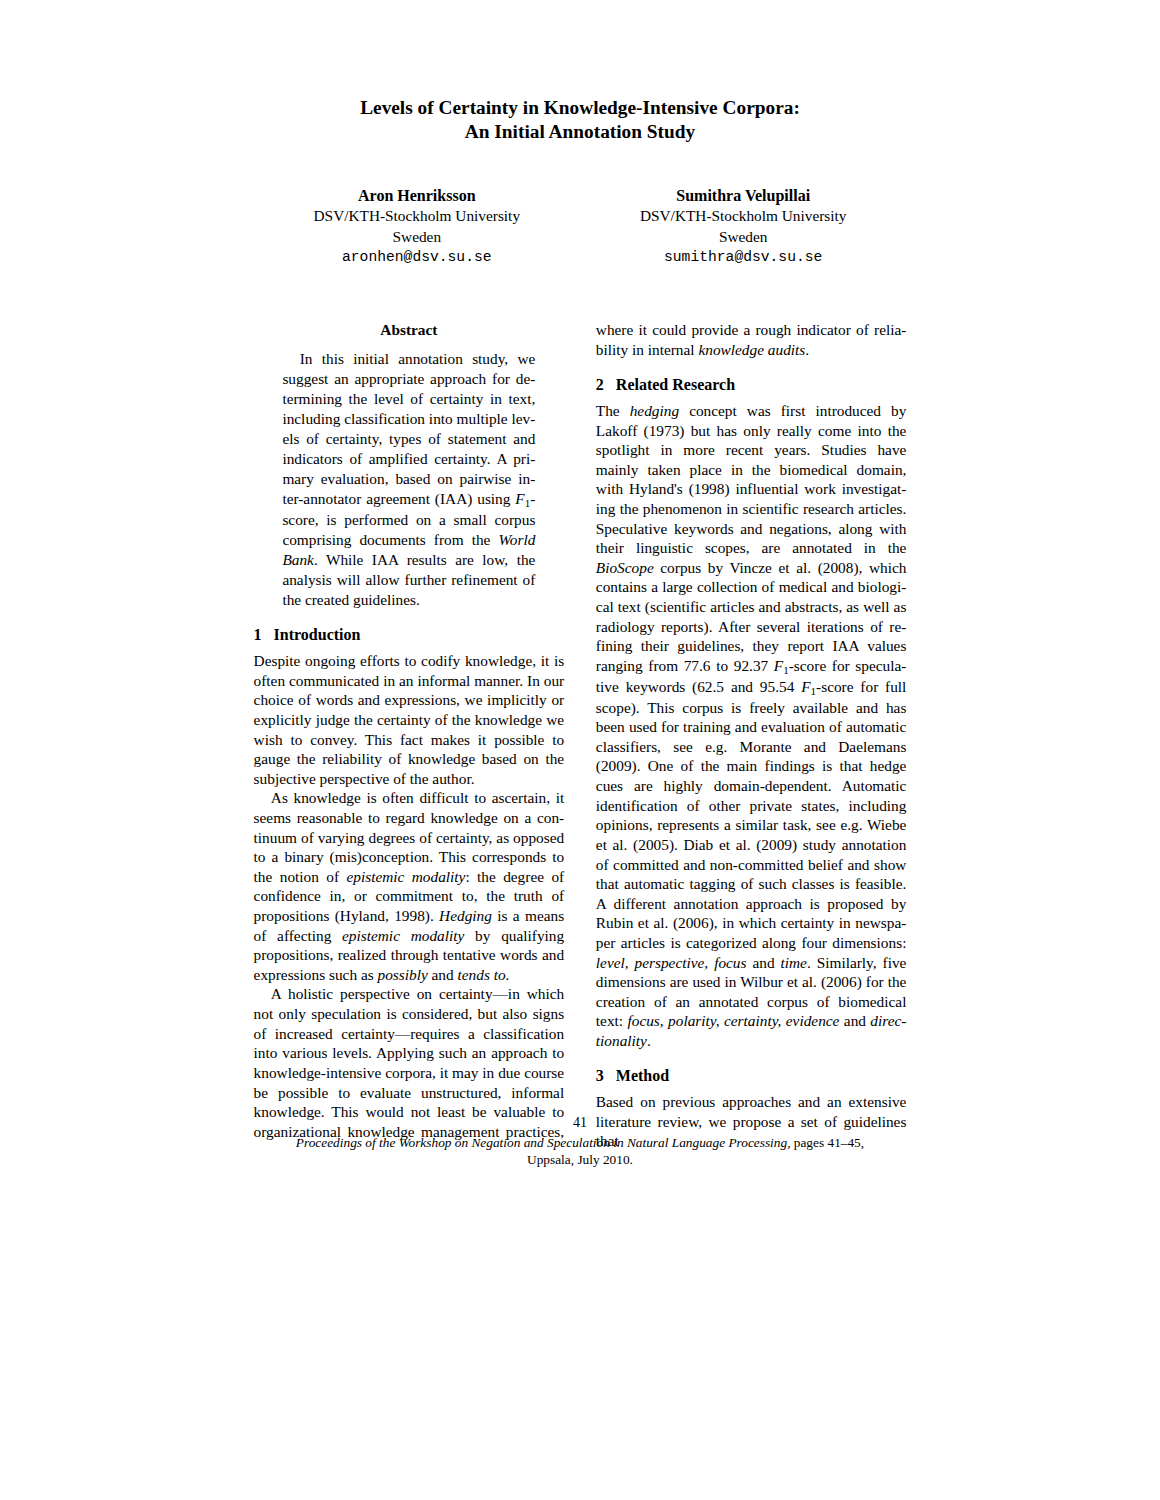Levels of Certainty in Knowledge-Intensive Corpora:
An Initial Annotation Study
Aron Henriksson
DSV/KTH-Stockholm University
Sweden
aronhen@dsv.su.se
Sumithra Velupillai
DSV/KTH-Stockholm University
Sweden
sumithra@dsv.su.se
Abstract
In this initial annotation study, we suggest an appropriate approach for determining the level of certainty in text, including classification into multiple levels of certainty, types of statement and indicators of amplified certainty. A primary evaluation, based on pairwise inter-annotator agreement (IAA) using F1-score, is performed on a small corpus comprising documents from the World Bank. While IAA results are low, the analysis will allow further refinement of the created guidelines.
1 Introduction
Despite ongoing efforts to codify knowledge, it is often communicated in an informal manner. In our choice of words and expressions, we implicitly or explicitly judge the certainty of the knowledge we wish to convey. This fact makes it possible to gauge the reliability of knowledge based on the subjective perspective of the author.
As knowledge is often difficult to ascertain, it seems reasonable to regard knowledge on a continuum of varying degrees of certainty, as opposed to a binary (mis)conception. This corresponds to the notion of epistemic modality: the degree of confidence in, or commitment to, the truth of propositions (Hyland, 1998). Hedging is a means of affecting epistemic modality by qualifying propositions, realized through tentative words and expressions such as possibly and tends to.
A holistic perspective on certainty—in which not only speculation is considered, but also signs of increased certainty—requires a classification into various levels. Applying such an approach to knowledge-intensive corpora, it may in due course be possible to evaluate unstructured, informal knowledge. This would not least be valuable to organizational knowledge management practices, where it could provide a rough indicator of reliability in internal knowledge audits.
2 Related Research
The hedging concept was first introduced by Lakoff (1973) but has only really come into the spotlight in more recent years. Studies have mainly taken place in the biomedical domain, with Hyland's (1998) influential work investigating the phenomenon in scientific research articles. Speculative keywords and negations, along with their linguistic scopes, are annotated in the BioScope corpus by Vincze et al. (2008), which contains a large collection of medical and biological text (scientific articles and abstracts, as well as radiology reports). After several iterations of refining their guidelines, they report IAA values ranging from 77.6 to 92.37 F1-score for speculative keywords (62.5 and 95.54 F1-score for full scope). This corpus is freely available and has been used for training and evaluation of automatic classifiers, see e.g. Morante and Daelemans (2009). One of the main findings is that hedge cues are highly domain-dependent. Automatic identification of other private states, including opinions, represents a similar task, see e.g. Wiebe et al. (2005). Diab et al. (2009) study annotation of committed and non-committed belief and show that automatic tagging of such classes is feasible. A different annotation approach is proposed by Rubin et al. (2006), in which certainty in newspaper articles is categorized along four dimensions: level, perspective, focus and time. Similarly, five dimensions are used in Wilbur et al. (2006) for the creation of an annotated corpus of biomedical text: focus, polarity, certainty, evidence and directionality.
3 Method
Based on previous approaches and an extensive literature review, we propose a set of guidelines that
41
Proceedings of the Workshop on Negation and Speculation in Natural Language Processing, pages 41–45,
Uppsala, July 2010.